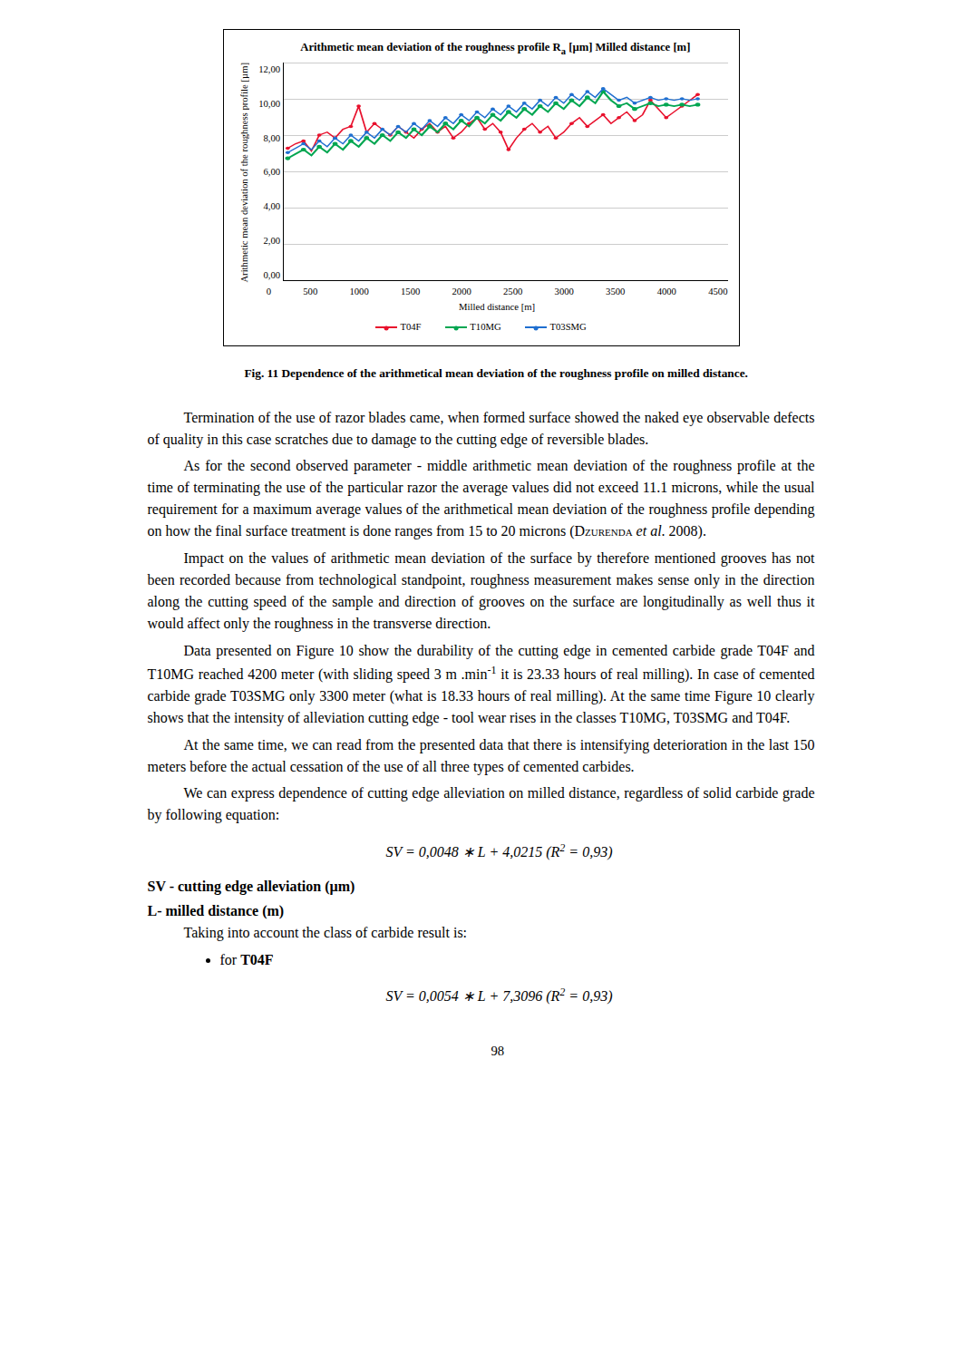Arithmetic mean deviation of the roughness profile Ra [µm] Milled distance [m]
Arithmetic mean deviation of the roughness profile [µm]
12,00 10,00 8,00 6,00 4,00 2,00 0,00
050010001500200025003000350040004500
Milled distance [m]
T04F T10MG T03SMG
Fig. 11 Dependence of the arithmetical mean deviation of the roughness profile on milled distance.
Termination of the use of razor blades came, when formed surface showed the naked eye observable defects of quality in this case scratches due to damage to the cutting edge of reversible blades.
As for the second observed parameter - middle arithmetic mean deviation of the roughness profile at the time of terminating the use of the particular razor the average values did not exceed 11.1 microns, while the usual requirement for a maximum average values of the arithmetical mean deviation of the roughness profile depending on how the final surface treatment is done ranges from 15 to 20 microns (Dzurenda et al. 2008).
Impact on the values of arithmetic mean deviation of the surface by therefore mentioned grooves has not been recorded because from technological standpoint, roughness measurement makes sense only in the direction along the cutting speed of the sample and direction of grooves on the surface are longitudinally as well thus it would affect only the roughness in the transverse direction.
Data presented on Figure 10 show the durability of the cutting edge in cemented carbide grade T04F and T10MG reached 4200 meter (with sliding speed 3 m .min-1 it is 23.33 hours of real milling). In case of cemented carbide grade T03SMG only 3300 meter (what is 18.33 hours of real milling). At the same time Figure 10 clearly shows that the intensity of alleviation cutting edge - tool wear rises in the classes T10MG, T03SMG and T04F.
At the same time, we can read from the presented data that there is intensifying deterioration in the last 150 meters before the actual cessation of the use of all three types of cemented carbides.
We can express dependence of cutting edge alleviation on milled distance, regardless of solid carbide grade by following equation:
SV = 0,0048 ∗ L + 4,0215 (R2 = 0,93)
SV - cutting edge alleviation (µm)
L- milled distance (m)
Taking into account the class of carbide result is:
for T04F
SV = 0,0054 ∗ L + 7,3096 (R2 = 0,93)
98